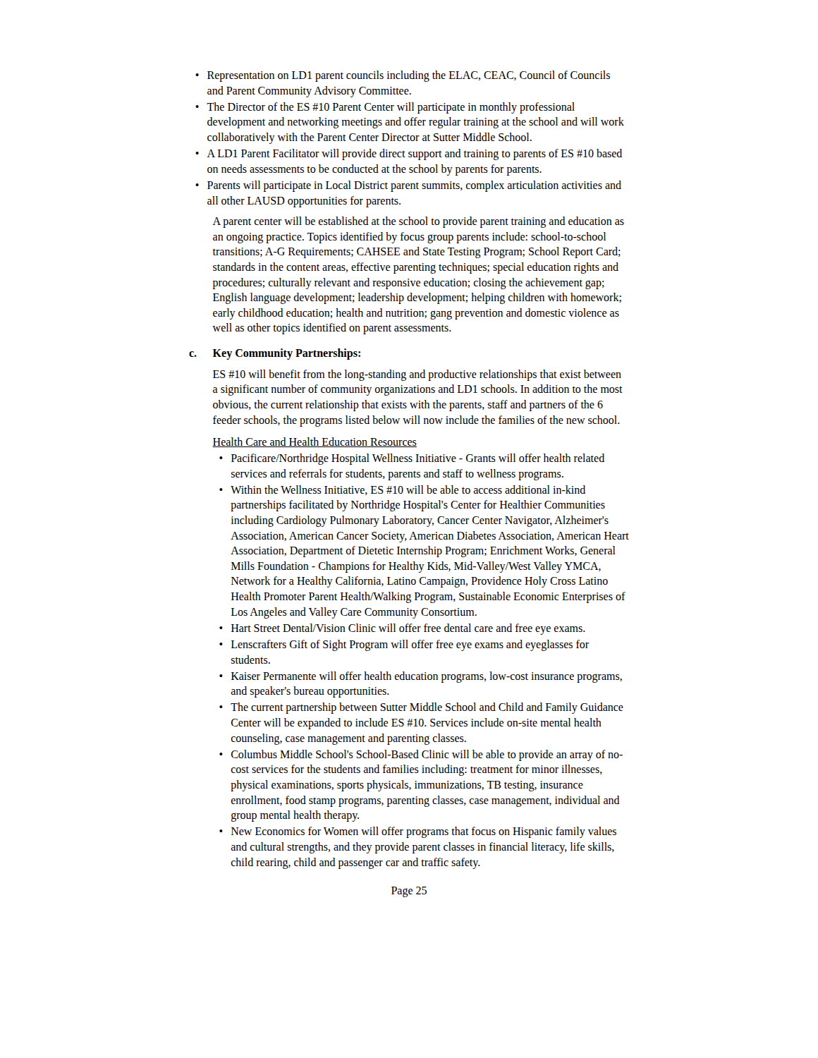Representation on LD1 parent councils including the ELAC, CEAC, Council of Councils and Parent Community Advisory Committee.
The Director of the ES #10 Parent Center will participate in monthly professional development and networking meetings and offer regular training at the school and will work collaboratively with the Parent Center Director at Sutter Middle School.
A LD1 Parent Facilitator will provide direct support and training to parents of ES #10 based on needs assessments to be conducted at the school by parents for parents.
Parents will participate in Local District parent summits, complex articulation activities and all other LAUSD opportunities for parents.
A parent center will be established at the school to provide parent training and education as an ongoing practice. Topics identified by focus group parents include: school-to-school transitions; A-G Requirements; CAHSEE and State Testing Program; School Report Card; standards in the content areas, effective parenting techniques; special education rights and procedures; culturally relevant and responsive education; closing the achievement gap; English language development; leadership development; helping children with homework; early childhood education; health and nutrition; gang prevention and domestic violence as well as other topics identified on parent assessments.
c. Key Community Partnerships:
ES #10 will benefit from the long-standing and productive relationships that exist between a significant number of community organizations and LD1 schools. In addition to the most obvious, the current relationship that exists with the parents, staff and partners of the 6 feeder schools, the programs listed below will now include the families of the new school.
Health Care and Health Education Resources
Pacificare/Northridge Hospital Wellness Initiative - Grants will offer health related services and referrals for students, parents and staff to wellness programs.
Within the Wellness Initiative, ES #10 will be able to access additional in-kind partnerships facilitated by Northridge Hospital's Center for Healthier Communities including Cardiology Pulmonary Laboratory, Cancer Center Navigator, Alzheimer's Association, American Cancer Society, American Diabetes Association, American Heart Association, Department of Dietetic Internship Program; Enrichment Works, General Mills Foundation - Champions for Healthy Kids, Mid-Valley/West Valley YMCA, Network for a Healthy California, Latino Campaign, Providence Holy Cross Latino Health Promoter Parent Health/Walking Program, Sustainable Economic Enterprises of Los Angeles and Valley Care Community Consortium.
Hart Street Dental/Vision Clinic will offer free dental care and free eye exams.
Lenscrafters Gift of Sight Program will offer free eye exams and eyeglasses for students.
Kaiser Permanente will offer health education programs, low-cost insurance programs, and speaker's bureau opportunities.
The current partnership between Sutter Middle School and Child and Family Guidance Center will be expanded to include ES #10. Services include on-site mental health counseling, case management and parenting classes.
Columbus Middle School's School-Based Clinic will be able to provide an array of no-cost services for the students and families including: treatment for minor illnesses, physical examinations, sports physicals, immunizations, TB testing, insurance enrollment, food stamp programs, parenting classes, case management, individual and group mental health therapy.
New Economics for Women will offer programs that focus on Hispanic family values and cultural strengths, and they provide parent classes in financial literacy, life skills, child rearing, child and passenger car and traffic safety.
Page 25